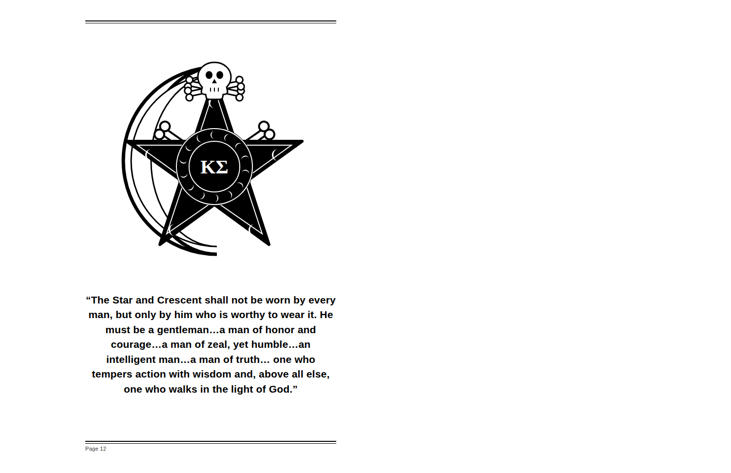ΚΣ
“The Star and Crescent shall not be worn by every man, but only by him who is worthy to wear it. He must be a gentleman…a man of honor and courage…a man of zeal, yet humble…an intelligent man…a man of truth… one who tempers action with wisdom and, above all else, one who walks in the light of God.”
Page 12